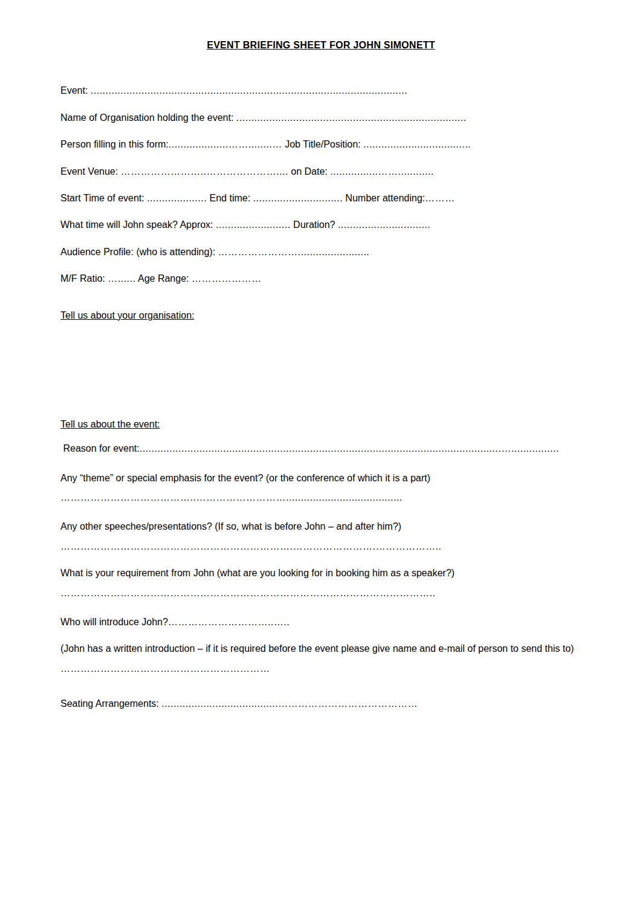EVENT BRIEFING SHEET FOR JOHN SIMONETT
Event: ..........................................................................................................
Name of Organisation holding the event: .............................................................................
Person filling in this form:....................……........… Job Title/Position: ....................................
Event Venue: ……………………..………………….... on Date: ................……............
Start Time of event: .................... End time: .............................. Number attending:………
What time will John speak? Approx: ......................... Duration? ...............................
Audience Profile: (who is attending): ……………………........................
M/F Ratio: …...... Age Range: …………………
Tell us about your organisation:
Tell us about the event:
Reason for event:.........................................................................................................................…................
Any “theme” or special emphasis for the event? (or the conference of which it is a part)
…………………………………..……………………….......................................
Any other speeches/presentations? (If so, what is before John – and after him?)
…………………………………………………………….…………………….………………..
What is your requirement from John (what are you looking for in booking him as a speaker?)
…………………………………………………………………………………………………..
Who will introduce John?…………………………..…..
(John has a written introduction – if it is required before the event please give name and e-mail of person to send this to)
………………………………………………………
Seating Arrangements: .......................................……………………………………